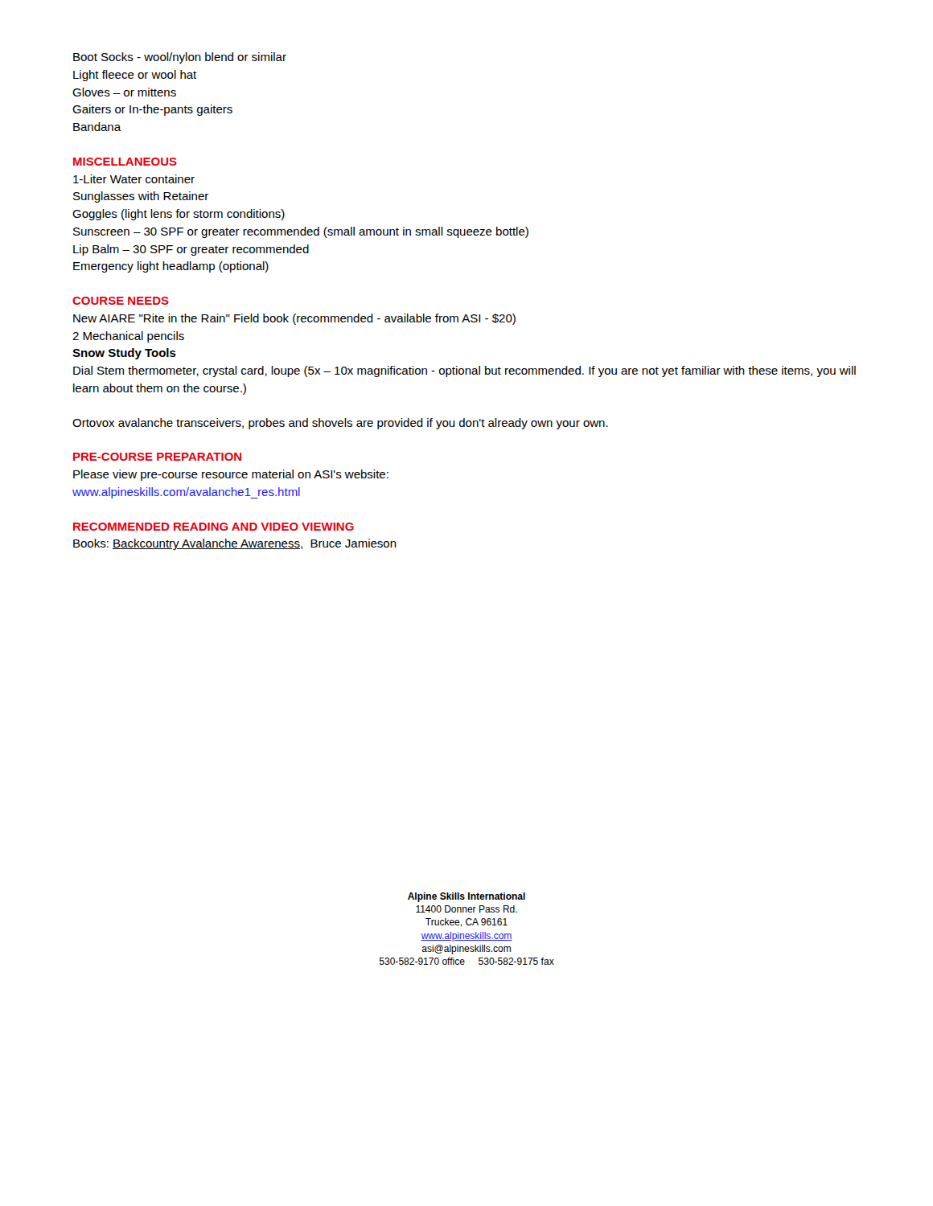Boot Socks - wool/nylon blend or similar
Light fleece or wool hat
Gloves – or mittens
Gaiters or In-the-pants gaiters
Bandana
MISCELLANEOUS
1-Liter Water container
Sunglasses with Retainer
Goggles (light lens for storm conditions)
Sunscreen – 30 SPF or greater recommended (small amount in small squeeze bottle)
Lip Balm – 30 SPF or greater recommended
Emergency light headlamp (optional)
COURSE NEEDS
New AIARE "Rite in the Rain" Field book (recommended - available from ASI - $20)
2 Mechanical pencils
Snow Study Tools
Dial Stem thermometer, crystal card, loupe (5x – 10x magnification - optional but recommended. If you are not yet familiar with these items, you will learn about them on the course.)
Ortovox avalanche transceivers, probes and shovels are provided if you don't already own your own.
PRE-COURSE PREPARATION
Please view pre-course resource material on ASI's website:
www.alpineskills.com/avalanche1_res.html
RECOMMENDED READING AND VIDEO VIEWING
Books: Backcountry Avalanche Awareness, Bruce Jamieson
Alpine Skills International
11400 Donner Pass Rd.
Truckee, CA 96161
www.alpineskills.com
asi@alpineskills.com
530-582-9170 office 530-582-9175 fax